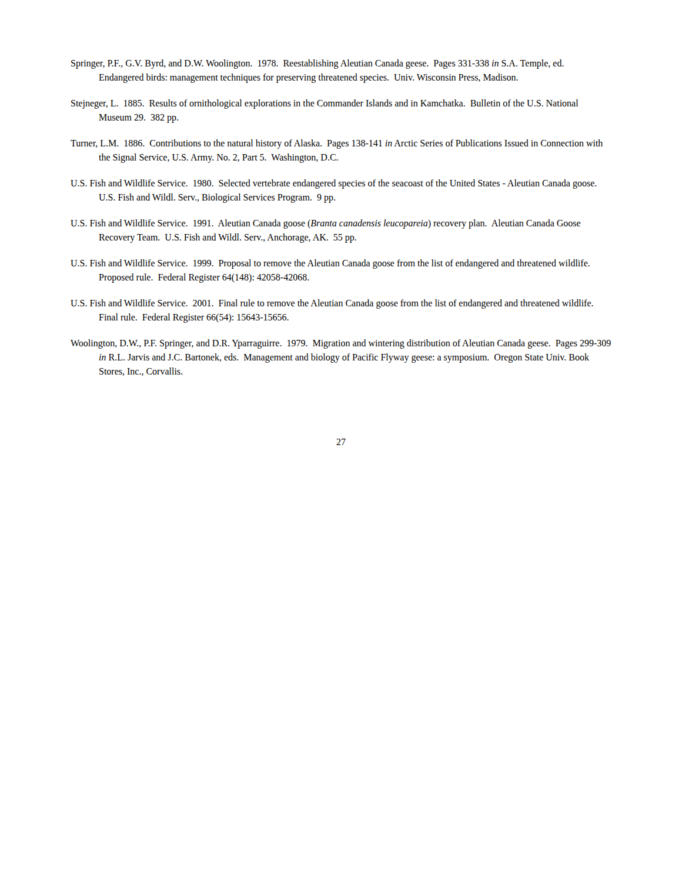Springer, P.F., G.V. Byrd, and D.W. Woolington. 1978. Reestablishing Aleutian Canada geese. Pages 331-338 in S.A. Temple, ed. Endangered birds: management techniques for preserving threatened species. Univ. Wisconsin Press, Madison.
Stejneger, L. 1885. Results of ornithological explorations in the Commander Islands and in Kamchatka. Bulletin of the U.S. National Museum 29. 382 pp.
Turner, L.M. 1886. Contributions to the natural history of Alaska. Pages 138-141 in Arctic Series of Publications Issued in Connection with the Signal Service, U.S. Army. No. 2, Part 5. Washington, D.C.
U.S. Fish and Wildlife Service. 1980. Selected vertebrate endangered species of the seacoast of the United States - Aleutian Canada goose. U.S. Fish and Wildl. Serv., Biological Services Program. 9 pp.
U.S. Fish and Wildlife Service. 1991. Aleutian Canada goose (Branta canadensis leucopareia) recovery plan. Aleutian Canada Goose Recovery Team. U.S. Fish and Wildl. Serv., Anchorage, AK. 55 pp.
U.S. Fish and Wildlife Service. 1999. Proposal to remove the Aleutian Canada goose from the list of endangered and threatened wildlife. Proposed rule. Federal Register 64(148): 42058-42068.
U.S. Fish and Wildlife Service. 2001. Final rule to remove the Aleutian Canada goose from the list of endangered and threatened wildlife. Final rule. Federal Register 66(54): 15643-15656.
Woolington, D.W., P.F. Springer, and D.R. Yparraguirre. 1979. Migration and wintering distribution of Aleutian Canada geese. Pages 299-309 in R.L. Jarvis and J.C. Bartonek, eds. Management and biology of Pacific Flyway geese: a symposium. Oregon State Univ. Book Stores, Inc., Corvallis.
27